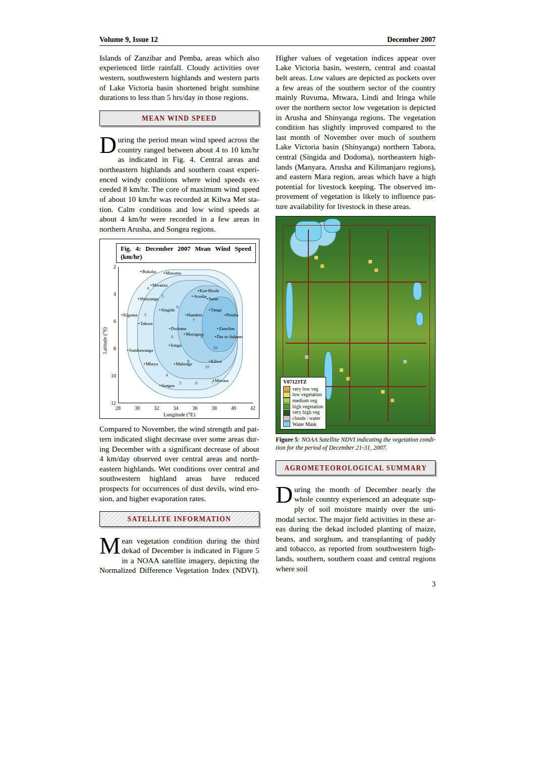Volume 9, Issue 12
December 2007
Islands of Zanzibar and Pemba, areas which also experienced little rainfall. Cloudy activities over western, southwestern highlands and western parts of Lake Victoria basin shortened bright sunshine durations to less than 5 hrs/day in those regions.
MEAN WIND SPEED
During the period mean wind speed across the country ranged between about 4 to 10 km/hr as indicated in Fig. 4. Central areas and northeastern highlands and southern coast experienced windy conditions where wind speeds exceeded 8 km/hr. The core of maximum wind speed of about 10 km/hr was recorded at Kilwa Met station. Calm conditions and low wind speeds at about 4 km/hr were recorded in a few areas in northern Arusha, and Songea regions.
Fig. 4: December 2007 Mean Wind Speed (km/hr)
Latitude (°S)
2
4
6
8
10
12
4
5
5
6
7
6
8
10
8
10
4
5
6
7
Bukoba
Musoma
Mwanza
Shinyanga
Kigoma
Tabora
Singida
Kia
Moshi
Arusha
Same
Handeni
Tanga
Pemba
Dodoma
Morogoro
Zanzibar
Dar es Salaam
Iringa
Sumbawanga
Mbeya
Mahenge
Kilwa
Songea
Mtwara
28
30
32
34
36
38
40
42
Longitude (°E)
Compared to November, the wind strength and pattern indicated slight decrease over some areas during December with a significant decrease of about 4 km/day observed over central areas and northeastern highlands. Wet conditions over central and southwestern highland areas have reduced prospects for occurrences of dust devils, wind erosion, and higher evaporation rates.
SATELLITE INFORMATION
Mean vegetation condition during the third dekad of December is indicated in Figure 5 in a NOAA satellite imagery, depicting the Normalized Difference Vegetation Index (NDVI). Higher values of vegetation indices appear over Lake Victoria basin, western, central and coastal belt areas. Low values are depicted as pockets over a few areas of the southern sector of the country mainly Ruvuma, Mtwara, Lindi and Iringa while over the northern sector low vegetation is depicted in Arusha and Shinyanga regions. The vegetation condition has slightly improved compared to the last month of November over much of southern Lake Victoria basin (Shinyanga) northern Tabora, central (Singida and Dodoma), northeastern highlands (Manyara, Arusha and Kilimanjaro regions), and eastern Mara region, areas which have a high potential for livestock keeping. The observed improvement of vegetation is likely to influence pasture availability for livestock in these areas.
V07123TZ
very low veg
low vegetation
medium veg
high vegetation
very high veg
clouds / water
Water Mask
Figure 5: NOAA Satellite NDVI indicating the vegetation condition for the period of December 21-31, 2007.
AGROMETEOROLOGICAL SUMMARY
During the month of December nearly the whole country experienced an adequate supply of soil moisture mainly over the unimodal sector. The major field activities in these areas during the dekad included planting of maize, beans, and sorghum, and transplanting of paddy and tobacco, as reported from southwestern highlands, southern, southern coast and central regions where soil
3